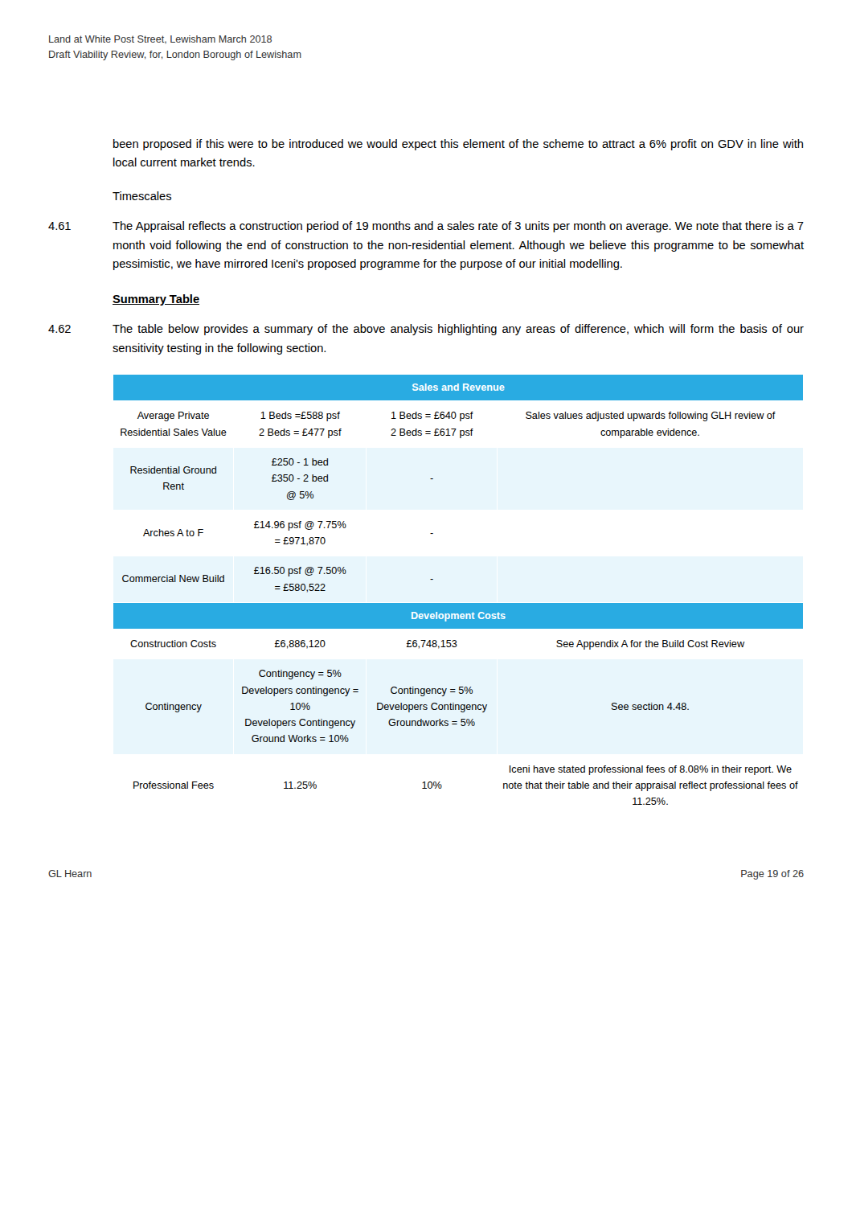Land at White Post Street, Lewisham March 2018
Draft Viability Review, for, London Borough of Lewisham
been proposed if this were to be introduced we would expect this element of the scheme to attract a 6% profit on GDV in line with local current market trends.
Timescales
4.61
The Appraisal reflects a construction period of 19 months and a sales rate of 3 units per month on average. We note that there is a 7 month void following the end of construction to the non-residential element. Although we believe this programme to be somewhat pessimistic, we have mirrored Iceni's proposed programme for the purpose of our initial modelling.
Summary Table
4.62
The table below provides a summary of the above analysis highlighting any areas of difference, which will form the basis of our sensitivity testing in the following section.
| Sales and Revenue |
| Average Private Residential Sales Value | 1 Beds =£588 psf 2 Beds = £477 psf | 1 Beds = £640 psf 2 Beds = £617 psf | Sales values adjusted upwards following GLH review of comparable evidence. |
| Residential Ground Rent | £250 - 1 bed £350 - 2 bed @ 5% | - | |
| Arches A to F | £14.96 psf @ 7.75% = £971,870 | - | |
| Commercial New Build | £16.50 psf @ 7.50% = £580,522 | - | |
| Development Costs |
| Construction Costs | £6,886,120 | £6,748,153 | See Appendix A for the Build Cost Review |
| Contingency | Contingency = 5% Developers contingency = 10% Developers Contingency Ground Works = 10% | Contingency = 5% Developers Contingency Groundworks = 5% | See section 4.48. |
| Professional Fees | 11.25% | 10% | Iceni have stated professional fees of 8.08% in their report. We note that their table and their appraisal reflect professional fees of 11.25%. |
GL Hearn Page 19 of 26